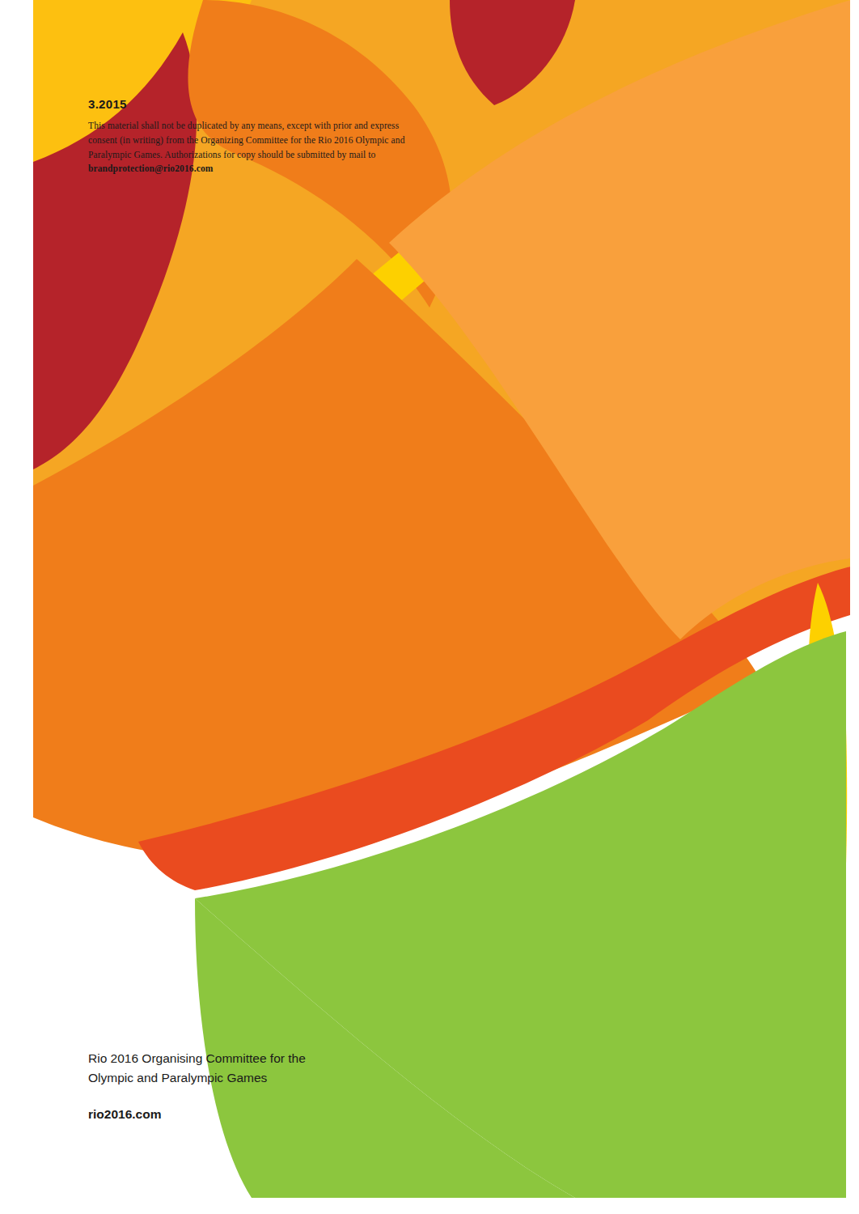3.2015
This material shall not be duplicated by any means, except with prior and express consent (in writing) from the Organizing Committee for the Rio 2016 Olympic and Paralympic Games. Authorizations for copy should be submitted by mail to brandprotection@rio2016.com
Rio 2016 Organising Committee for the
Olympic and Paralympic Games
rio2016.com